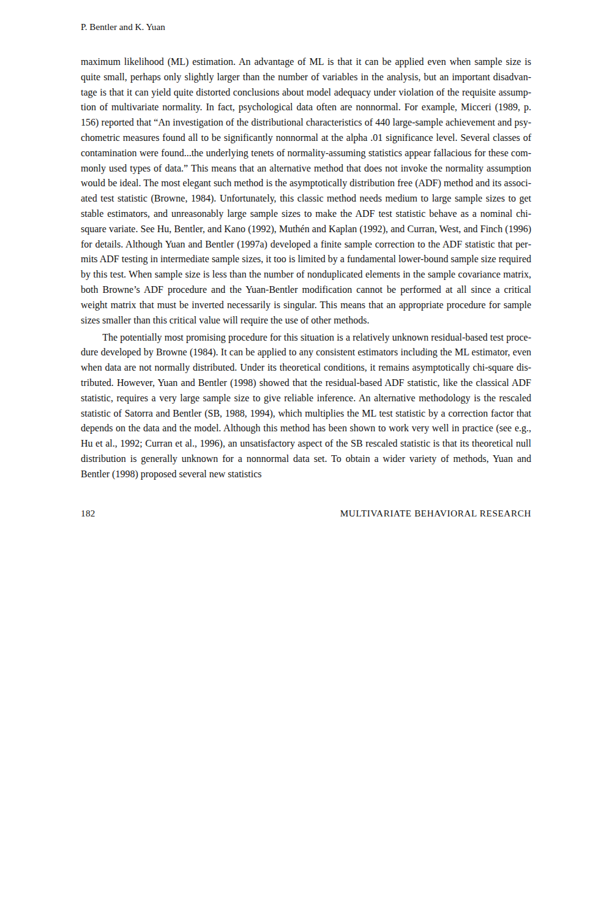P. Bentler and K. Yuan
maximum likelihood (ML) estimation. An advantage of ML is that it can be applied even when sample size is quite small, perhaps only slightly larger than the number of variables in the analysis, but an important disadvantage is that it can yield quite distorted conclusions about model adequacy under violation of the requisite assumption of multivariate normality. In fact, psychological data often are nonnormal. For example, Micceri (1989, p. 156) reported that “An investigation of the distributional characteristics of 440 large-sample achievement and psychometric measures found all to be significantly nonnormal at the alpha .01 significance level. Several classes of contamination were found...the underlying tenets of normality-assuming statistics appear fallacious for these commonly used types of data.” This means that an alternative method that does not invoke the normality assumption would be ideal. The most elegant such method is the asymptotically distribution free (ADF) method and its associated test statistic (Browne, 1984). Unfortunately, this classic method needs medium to large sample sizes to get stable estimators, and unreasonably large sample sizes to make the ADF test statistic behave as a nominal chi-square variate. See Hu, Bentler, and Kano (1992), Muthén and Kaplan (1992), and Curran, West, and Finch (1996) for details. Although Yuan and Bentler (1997a) developed a finite sample correction to the ADF statistic that permits ADF testing in intermediate sample sizes, it too is limited by a fundamental lower-bound sample size required by this test. When sample size is less than the number of nonduplicated elements in the sample covariance matrix, both Browne’s ADF procedure and the Yuan-Bentler modification cannot be performed at all since a critical weight matrix that must be inverted necessarily is singular. This means that an appropriate procedure for sample sizes smaller than this critical value will require the use of other methods.
The potentially most promising procedure for this situation is a relatively unknown residual-based test procedure developed by Browne (1984). It can be applied to any consistent estimators including the ML estimator, even when data are not normally distributed. Under its theoretical conditions, it remains asymptotically chi-square distributed. However, Yuan and Bentler (1998) showed that the residual-based ADF statistic, like the classical ADF statistic, requires a very large sample size to give reliable inference. An alternative methodology is the rescaled statistic of Satorra and Bentler (SB, 1988, 1994), which multiplies the ML test statistic by a correction factor that depends on the data and the model. Although this method has been shown to work very well in practice (see e.g., Hu et al., 1992; Curran et al., 1996), an unsatisfactory aspect of the SB rescaled statistic is that its theoretical null distribution is generally unknown for a nonnormal data set. To obtain a wider variety of methods, Yuan and Bentler (1998) proposed several new statistics
182 Multivariate Behavioral Research